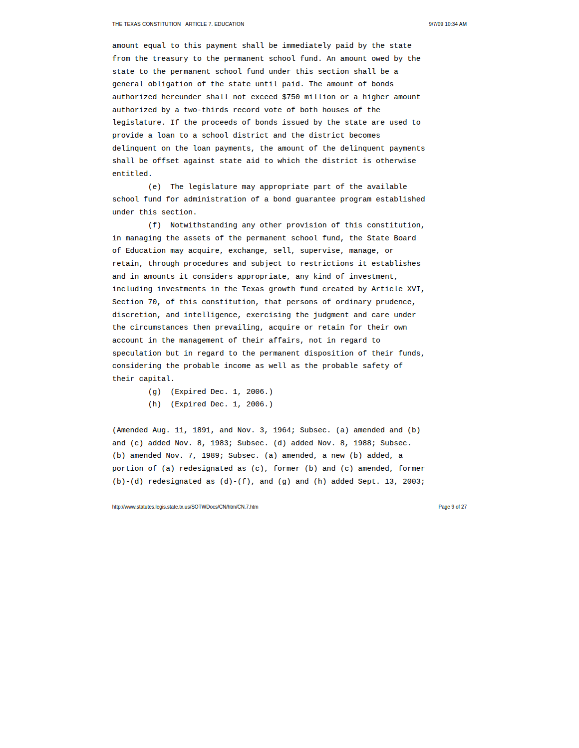THE TEXAS CONSTITUTION ARTICLE 7. EDUCATION
9/7/09 10:34 AM
amount equal to this payment shall be immediately paid by the state from the treasury to the permanent school fund. An amount owed by the state to the permanent school fund under this section shall be a general obligation of the state until paid. The amount of bonds authorized hereunder shall not exceed $750 million or a higher amount authorized by a two-thirds record vote of both houses of the legislature. If the proceeds of bonds issued by the state are used to provide a loan to a school district and the district becomes delinquent on the loan payments, the amount of the delinquent payments shall be offset against state aid to which the district is otherwise entitled. (e) The legislature may appropriate part of the available school fund for administration of a bond guarantee program established under this section. (f) Notwithstanding any other provision of this constitution, in managing the assets of the permanent school fund, the State Board of Education may acquire, exchange, sell, supervise, manage, or retain, through procedures and subject to restrictions it establishes and in amounts it considers appropriate, any kind of investment, including investments in the Texas growth fund created by Article XVI, Section 70, of this constitution, that persons of ordinary prudence, discretion, and intelligence, exercising the judgment and care under the circumstances then prevailing, acquire or retain for their own account in the management of their affairs, not in regard to speculation but in regard to the permanent disposition of their funds, considering the probable income as well as the probable safety of their capital. (g) (Expired Dec. 1, 2006.) (h) (Expired Dec. 1, 2006.) (Amended Aug. 11, 1891, and Nov. 3, 1964; Subsec. (a) amended and (b) and (c) added Nov. 8, 1983; Subsec. (d) added Nov. 8, 1988; Subsec. (b) amended Nov. 7, 1989; Subsec. (a) amended, a new (b) added, a portion of (a) redesignated as (c), former (b) and (c) amended, former (b)-(d) redesignated as (d)-(f), and (g) and (h) added Sept. 13, 2003;
http://www.statutes.legis.state.tx.us/SOTWDocs/CN/htm/CN.7.htm
Page 9 of 27